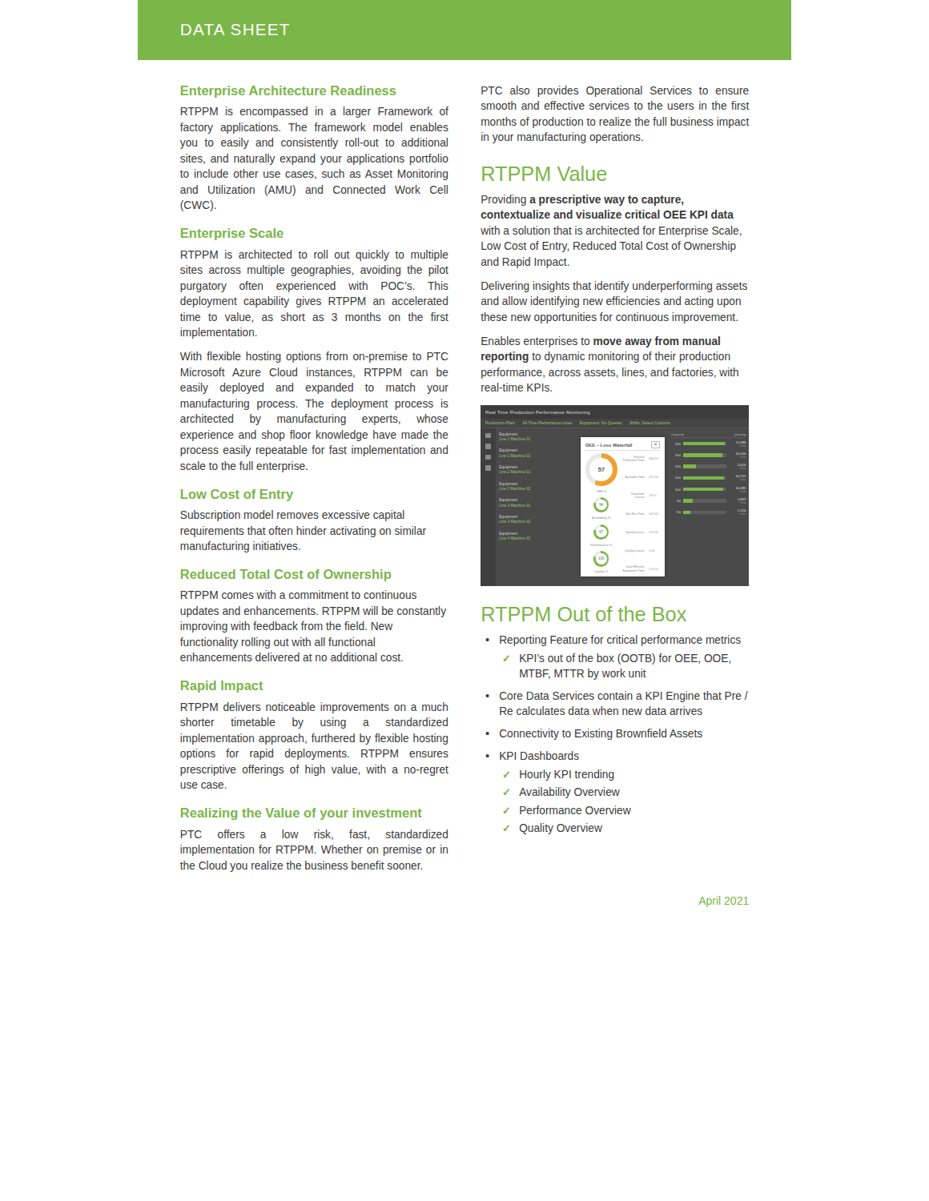DATA SHEET
Enterprise Architecture Readiness
RTPPM is encompassed in a larger Framework of factory applications. The framework model enables you to easily and consistently roll-out to additional sites, and naturally expand your applications portfolio to include other use cases, such as Asset Monitoring and Utilization (AMU) and Connected Work Cell (CWC).
Enterprise Scale
RTPPM is architected to roll out quickly to multiple sites across multiple geographies, avoiding the pilot purgatory often experienced with POC’s. This deployment capability gives RTPPM an accelerated time to value, as short as 3 months on the first implementation.
With flexible hosting options from on-premise to PTC Microsoft Azure Cloud instances, RTPPM can be easily deployed and expanded to match your manufacturing process. The deployment process is architected by manufacturing experts, whose experience and shop floor knowledge have made the process easily repeatable for fast implementation and scale to the full enterprise.
Low Cost of Entry
Subscription model removes excessive capital requirements that often hinder activating on similar manufacturing initiatives.
Reduced Total Cost of Ownership
RTPPM comes with a commitment to continuous updates and enhancements. RTPPM will be constantly improving with feedback from the field. New functionality rolling out with all functional enhancements delivered at no additional cost.
Rapid Impact
RTPPM delivers noticeable improvements on a much shorter timetable by using a standardized implementation approach, furthered by flexible hosting options for rapid deployments. RTPPM ensures prescriptive offerings of high value, with a no-regret use case.
Realizing the Value of your investment
PTC offers a low risk, fast, standardized implementation for RTPPM. Whether on premise or in the Cloud you realize the business benefit sooner.
PTC also provides Operational Services to ensure smooth and effective services to the users in the first months of production to realize the full business impact in your manufacturing operations.
RTPPM Value
Providing a prescriptive way to capture, contextualize and visualize critical OEE KPI data with a solution that is architected for Enterprise Scale, Low Cost of Entry, Reduced Total Cost of Ownership and Rapid Impact.
Delivering insights that identify underperforming assets and allow identifying new efficiencies and acting upon these new opportunities for continuous improvement.
Enables enterprises to move away from manual reporting to dynamic monitoring of their production performance, across assets, lines, and factories, with real-time KPIs.
Real Time Production Performance Monitoring
Production Plant All Time Performance Lines Equipment: No Queries Shifts: Select Columns
Equipment
Line 1 Machine 01
Equipment
Line 1 Machine 02
Equipment
Line 2 Machine 01
Equipment
Line 2 Machine 02
Equipment
Line 3 Machine 01
Equipment
Line 3 Machine 02
Equipment
Line 4 Machine 01
OEE – Loss Waterfall
✕
57
OEE %
94
Availability %
67
Performance %
100
Quality %
Planned Production Time
480:00
Available Time
452:00
Downtime Losses
28:00
Net Run Time
302:00
Speed Losses
150:00
Quality Losses
0:00
Total Effective Equipment Time
274:00
Capacity Quantity
100
11,986Units
100
10,530Units
100
2,016Units
100
10,707Units
100
10,385Units
90
1,897Units
84
1,224Units
RTPPM Out of the Box
Reporting Feature for critical performance metrics
KPI’s out of the box (OOTB) for OEE, OOE, MTBF, MTTR by work unit
Core Data Services contain a KPI Engine that Pre / Re calculates data when new data arrives
Connectivity to Existing Brownfield Assets
KPI Dashboards
Hourly KPI trending
Availability Overview
Performance Overview
Quality Overview
April 2021